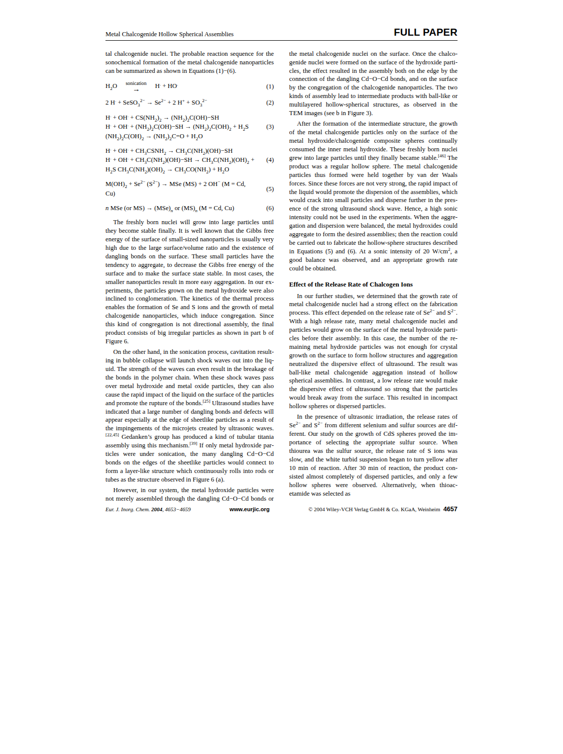Metal Chalcogenide Hollow Spherical Assemblies
FULL PAPER
tal chalcogenide nuclei. The probable reaction sequence for the sonochemical formation of the metal chalcogenide nanoparticles can be summarized as shown in Equations (1)−(6).
| H 2 O sonication → H . + HO . | (1) |
| 2 H . + SeSO 3 2− → Se 2− + 2 H + + SO 3 2− | (2) |
| H . + OH . + CS(NH 2 ) 2 → (NH 2 ) 2 C(OH)−SH H . + OH . + (NH 2 ) 2 C(OH)−SH → (NH 2 ) 2 C(OH) 2 + H 2 S (NH 2 ) 2 C(OH) 2 → (NH 2 ) 2 C=O + H 2 O | (3) |
| H . + OH . + CH 3 CSNH 2 → CH 3 C(NH 2 )(OH)−SH H . + OH . + CH 3 C(NH 2 )(OH)−SH → CH 3 C(NH 2 )(OH) 2 + H 2 S CH 3 C(NH 2 )(OH) 2 → CH 3 CO(NH 2 ) + H 2 O | (4) |
| M(OH) 2 + Se 2− (S 2− ) → MSe (MS) + 2 OH − (M = Cd, Cu) | (5) |
| n MSe (or MS) → (MSe) n or (MS) n (M = Cd, Cu) | (6) |
The freshly born nuclei will grow into large particles until they become stable finally. It is well known that the Gibbs free energy of the surface of small-sized nanoparticles is usually very high due to the large surface/volume ratio and the existence of dangling bonds on the surface. These small particles have the tendency to aggregate, to decrease the Gibbs free energy of the surface and to make the surface state stable. In most cases, the smaller nanoparticles result in more easy aggregation. In our experiments, the particles grown on the metal hydroxide were also inclined to conglomeration. The kinetics of the thermal process enables the formation of Se and S ions and the growth of metal chalcogenide nanoparticles, which induce congregation. Since this kind of congregation is not directional assembly, the final product consists of big irregular particles as shown in part b of Figure 6.
On the other hand, in the sonication process, cavitation resulting in bubble collapse will launch shock waves out into the liquid. The strength of the waves can even result in the breakage of the bonds in the polymer chain. When these shock waves pass over metal hydroxide and metal oxide particles, they can also cause the rapid impact of the liquid on the surface of the particles and promote the rupture of the bonds.[25] Ultrasound studies have indicated that a large number of dangling bonds and defects will appear especially at the edge of sheetlike particles as a result of the impingements of the microjets created by ultrasonic waves.[22,45] Gedanken’s group has produced a kind of tubular titania assembly using this mechanism.[39] If only metal hydroxide particles were under sonication, the many dangling Cd−O−Cd bonds on the edges of the sheetlike particles would connect to form a layer-like structure which continuously rolls into rods or tubes as the structure observed in Figure 6 (a).
However, in our system, the metal hydroxide particles were not merely assembled through the dangling Cd−O−Cd bonds or the metal chalcogenide nuclei on the surface. Once the chalcogenide nuclei were formed on the surface of the hydroxide particles, the effect resulted in the assembly both on the edge by the connection of the dangling Cd−O−Cd bonds, and on the surface by the congregation of the chalcogenide nanoparticles. The two kinds of assembly lead to intermediate products with ball-like or multilayered hollow-spherical structures, as observed in the TEM images (see b in Figure 3).
After the formation of the intermediate structure, the growth of the metal chalcogenide particles only on the surface of the metal hydroxide/chalcogenide composite spheres continually consumed the inner metal hydroxide. These freshly born nuclei grew into large particles until they finally became stable.[46] The product was a regular hollow sphere. The metal chalcogenide particles thus formed were held together by van der Waals forces. Since these forces are not very strong, the rapid impact of the liquid would promote the dispersion of the assemblies, which would crack into small particles and disperse further in the presence of the strong ultrasound shock wave. Hence, a high sonic intensity could not be used in the experiments. When the aggregation and dispersion were balanced, the metal hydroxides could aggregate to form the desired assemblies; then the reaction could be carried out to fabricate the hollow-sphere structures described in Equations (5) and (6). At a sonic intensity of 20 W/cm2, a good balance was observed, and an appropriate growth rate could be obtained.
Effect of the Release Rate of Chalcogen Ions
In our further studies, we determined that the growth rate of metal chalcogenide nuclei had a strong effect on the fabrication process. This effect depended on the release rate of Se2− and S2−. With a high release rate, many metal chalcogenide nuclei and particles would grow on the surface of the metal hydroxide particles before their assembly. In this case, the number of the remaining metal hydroxide particles was not enough for crystal growth on the surface to form hollow structures and aggregation neutralized the dispersive effect of ultrasound. The result was ball-like metal chalcogenide aggregation instead of hollow spherical assemblies. In contrast, a low release rate would make the dispersive effect of ultrasound so strong that the particles would break away from the surface. This resulted in incompact hollow spheres or dispersed particles.
In the presence of ultrasonic irradiation, the release rates of Se2− and S2− from different selenium and sulfur sources are different. Our study on the growth of CdS spheres proved the importance of selecting the appropriate sulfur source. When thiourea was the sulfur source, the release rate of S ions was slow, and the white turbid suspension began to turn yellow after 10 min of reaction. After 30 min of reaction, the product consisted almost completely of dispersed particles, and only a few hollow spheres were observed. Alternatively, when thioacetamide was selected as
Eur. J. Inorg. Chem. 2004, 4653−4659
www.eurjic.org
© 2004 Wiley-VCH Verlag GmbH & Co. KGaA, Weinheim4657